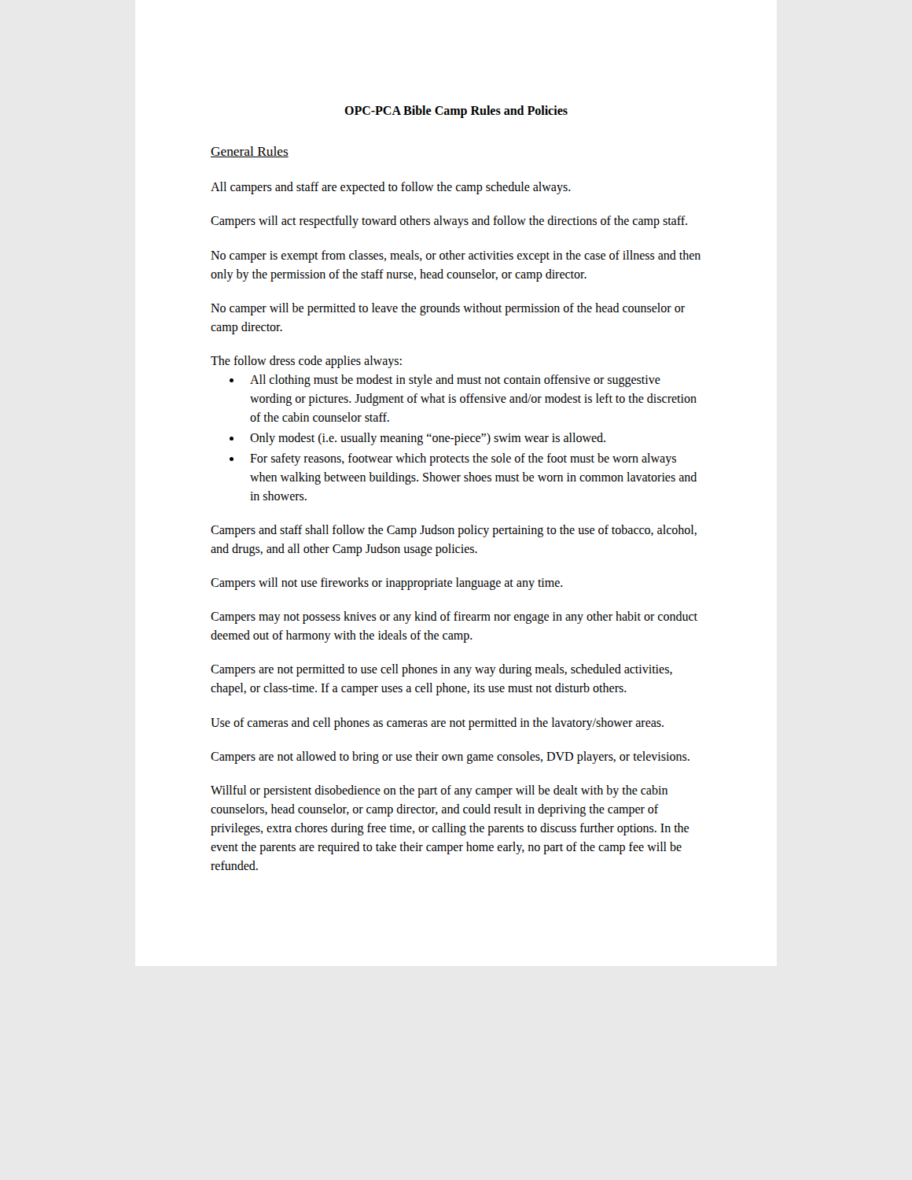OPC-PCA Bible Camp Rules and Policies
General Rules
All campers and staff are expected to follow the camp schedule always.
Campers will act respectfully toward others always and follow the directions of the camp staff.
No camper is exempt from classes, meals, or other activities except in the case of illness and then only by the permission of the staff nurse, head counselor, or camp director.
No camper will be permitted to leave the grounds without permission of the head counselor or camp director.
The follow dress code applies always:
All clothing must be modest in style and must not contain offensive or suggestive wording or pictures. Judgment of what is offensive and/or modest is left to the discretion of the cabin counselor staff.
Only modest (i.e. usually meaning “one-piece”) swim wear is allowed.
For safety reasons, footwear which protects the sole of the foot must be worn always when walking between buildings. Shower shoes must be worn in common lavatories and in showers.
Campers and staff shall follow the Camp Judson policy pertaining to the use of tobacco, alcohol, and drugs, and all other Camp Judson usage policies.
Campers will not use fireworks or inappropriate language at any time.
Campers may not possess knives or any kind of firearm nor engage in any other habit or conduct deemed out of harmony with the ideals of the camp.
Campers are not permitted to use cell phones in any way during meals, scheduled activities, chapel, or class-time. If a camper uses a cell phone, its use must not disturb others.
Use of cameras and cell phones as cameras are not permitted in the lavatory/shower areas.
Campers are not allowed to bring or use their own game consoles, DVD players, or televisions.
Willful or persistent disobedience on the part of any camper will be dealt with by the cabin counselors, head counselor, or camp director, and could result in depriving the camper of privileges, extra chores during free time, or calling the parents to discuss further options. In the event the parents are required to take their camper home early, no part of the camp fee will be refunded.